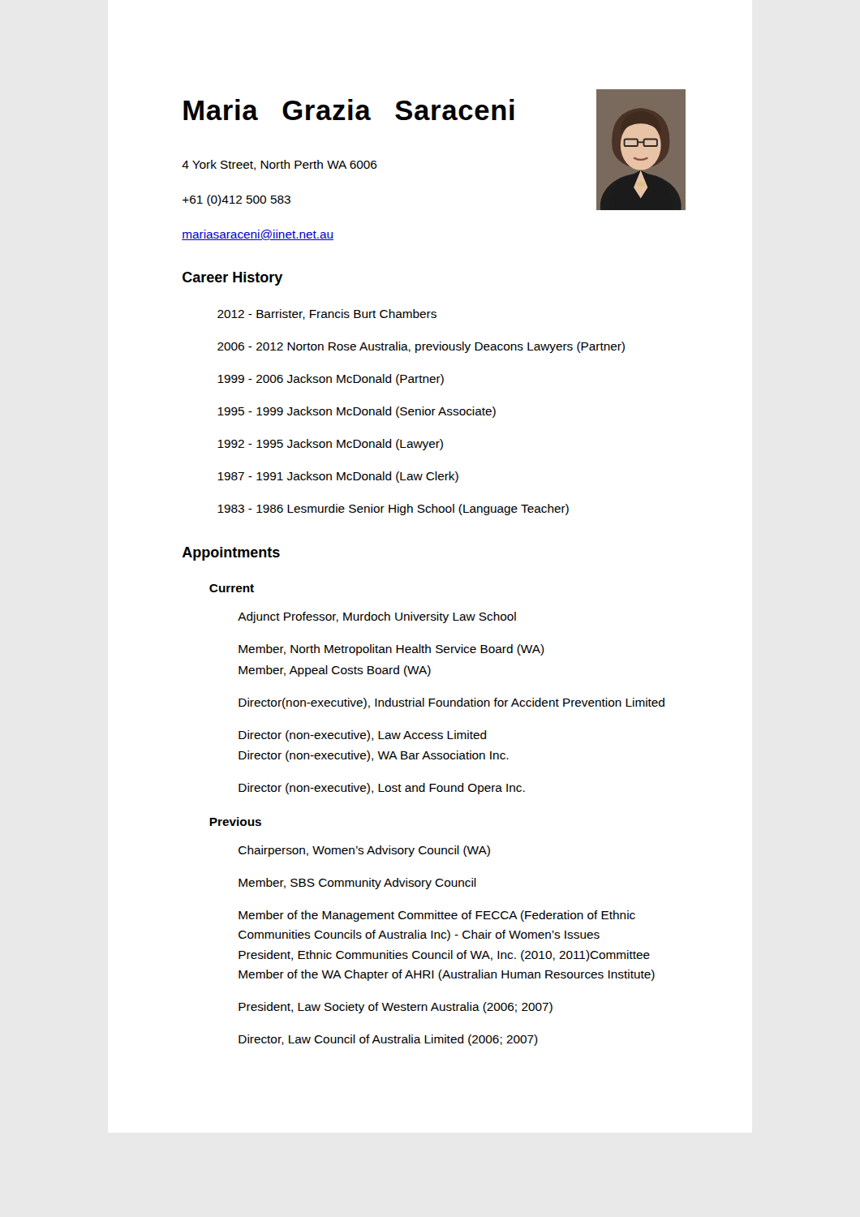Maria Grazia Saraceni
4 York Street, North Perth WA 6006
+61 (0)412 500 583
mariasaraceni@iinet.net.au
Career History
2012 - Barrister, Francis Burt Chambers
2006 - 2012 Norton Rose Australia, previously Deacons Lawyers (Partner)
1999 - 2006 Jackson McDonald (Partner)
1995 - 1999 Jackson McDonald (Senior Associate)
1992 - 1995 Jackson McDonald (Lawyer)
1987 - 1991 Jackson McDonald (Law Clerk)
1983 - 1986 Lesmurdie Senior High School (Language Teacher)
Appointments
Current
Adjunct Professor, Murdoch University Law School
Member, North Metropolitan Health Service Board (WA)
Member, Appeal Costs Board (WA)
Director(non-executive), Industrial Foundation for Accident Prevention Limited
Director (non-executive), Law Access Limited
Director (non-executive), WA Bar Association Inc.
Director (non-executive), Lost and Found Opera Inc.
Previous
Chairperson, Women’s Advisory Council (WA)
Member, SBS Community Advisory Council
Member of the Management Committee of FECCA (Federation of Ethnic Communities Councils of Australia Inc) - Chair of Women’s Issues
President, Ethnic Communities Council of WA, Inc. (2010, 2011)Committee Member of the WA Chapter of AHRI (Australian Human Resources Institute)
President, Law Society of Western Australia (2006; 2007)
Director, Law Council of Australia Limited (2006; 2007)